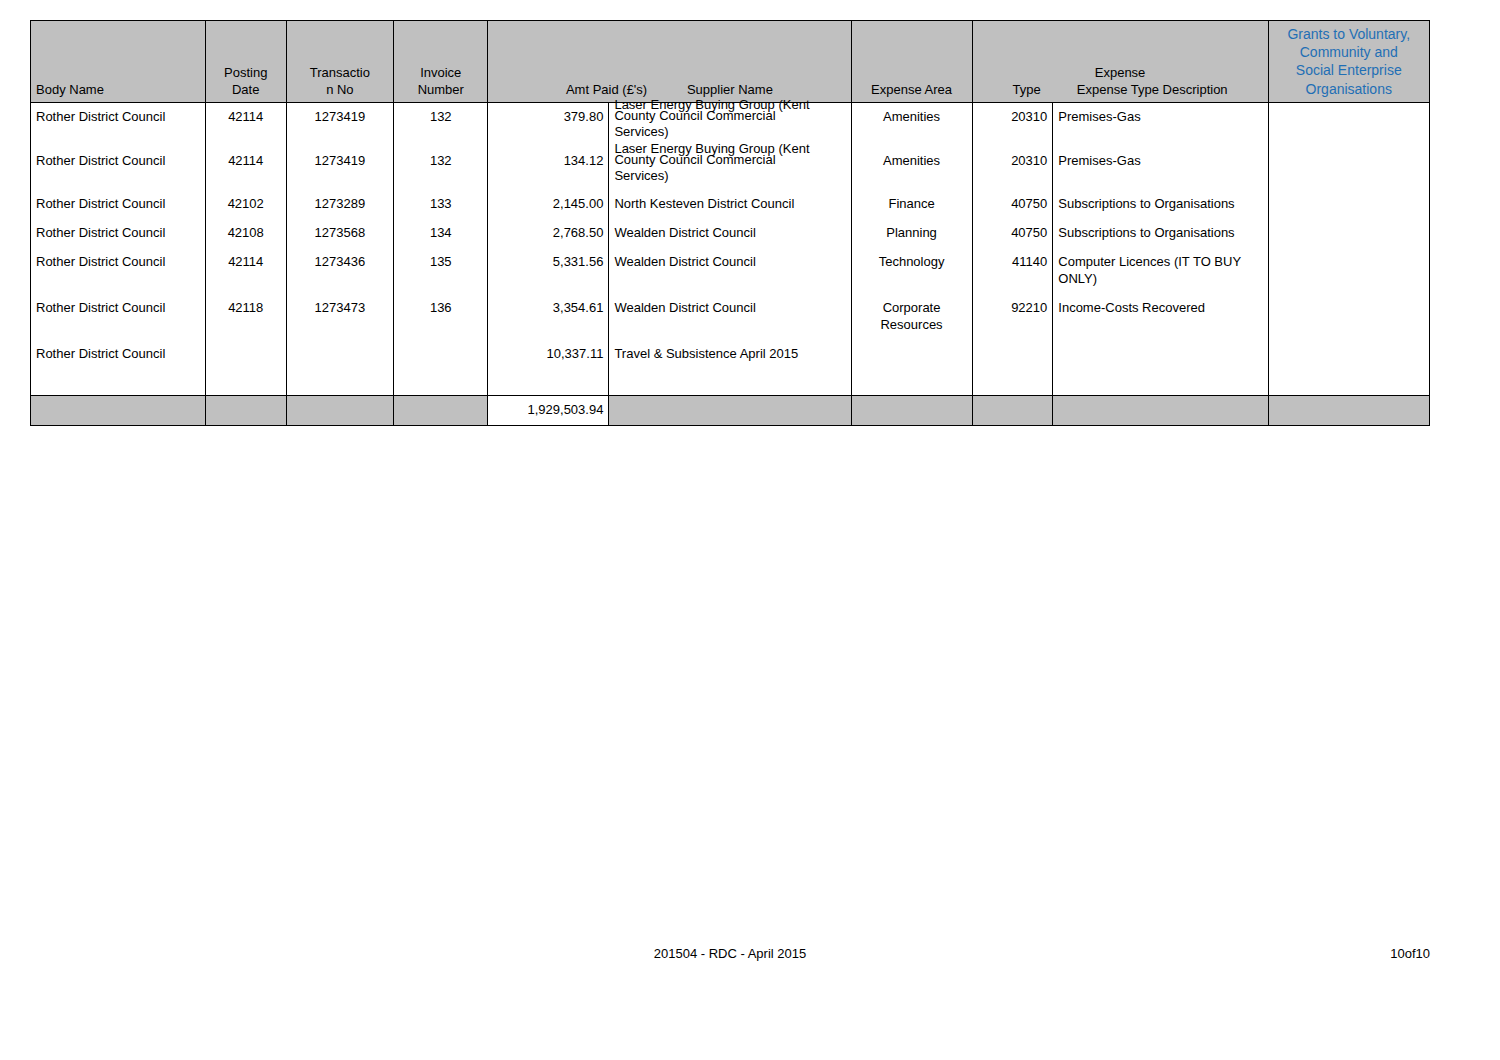| Body Name | Posting Date | Transactio n No | Invoice Number | Amt Paid (£'s) Supplier Name | Expense Area | Expense Type Expense Type Description | Grants to Voluntary, Community and Social Enterprise Organisations |
| --- | --- | --- | --- | --- | --- | --- | --- |
| Rother District Council | 42114 | 1273419 | 132 | 379.80 | Laser Energy Buying Group (Kent County Council Commercial Services) | Amenities | 20310 | Premises-Gas | |
| Rother District Council | 42114 | 1273419 | 132 | 134.12 | Laser Energy Buying Group (Kent County Council Commercial Services) | Amenities | 20310 | Premises-Gas | |
| Rother District Council | 42102 | 1273289 | 133 | 2,145.00 | North Kesteven District Council | Finance | 40750 | Subscriptions to Organisations | |
| Rother District Council | 42108 | 1273568 | 134 | 2,768.50 | Wealden District Council | Planning | 40750 | Subscriptions to Organisations | |
| Rother District Council | 42114 | 1273436 | 135 | 5,331.56 | Wealden District Council | Technology | 41140 | Computer Licences (IT TO BUY ONLY) | |
| Rother District Council | 42118 | 1273473 | 136 | 3,354.61 | Wealden District Council | Corporate Resources | 92210 | Income-Costs Recovered | |
| Rother District Council | | | | 10,337.11 | Travel & Subsistence April 2015 | | | | |
| | | | | 1,929,503.94 | | | | | |
201504 - RDC - April 2015 10of10